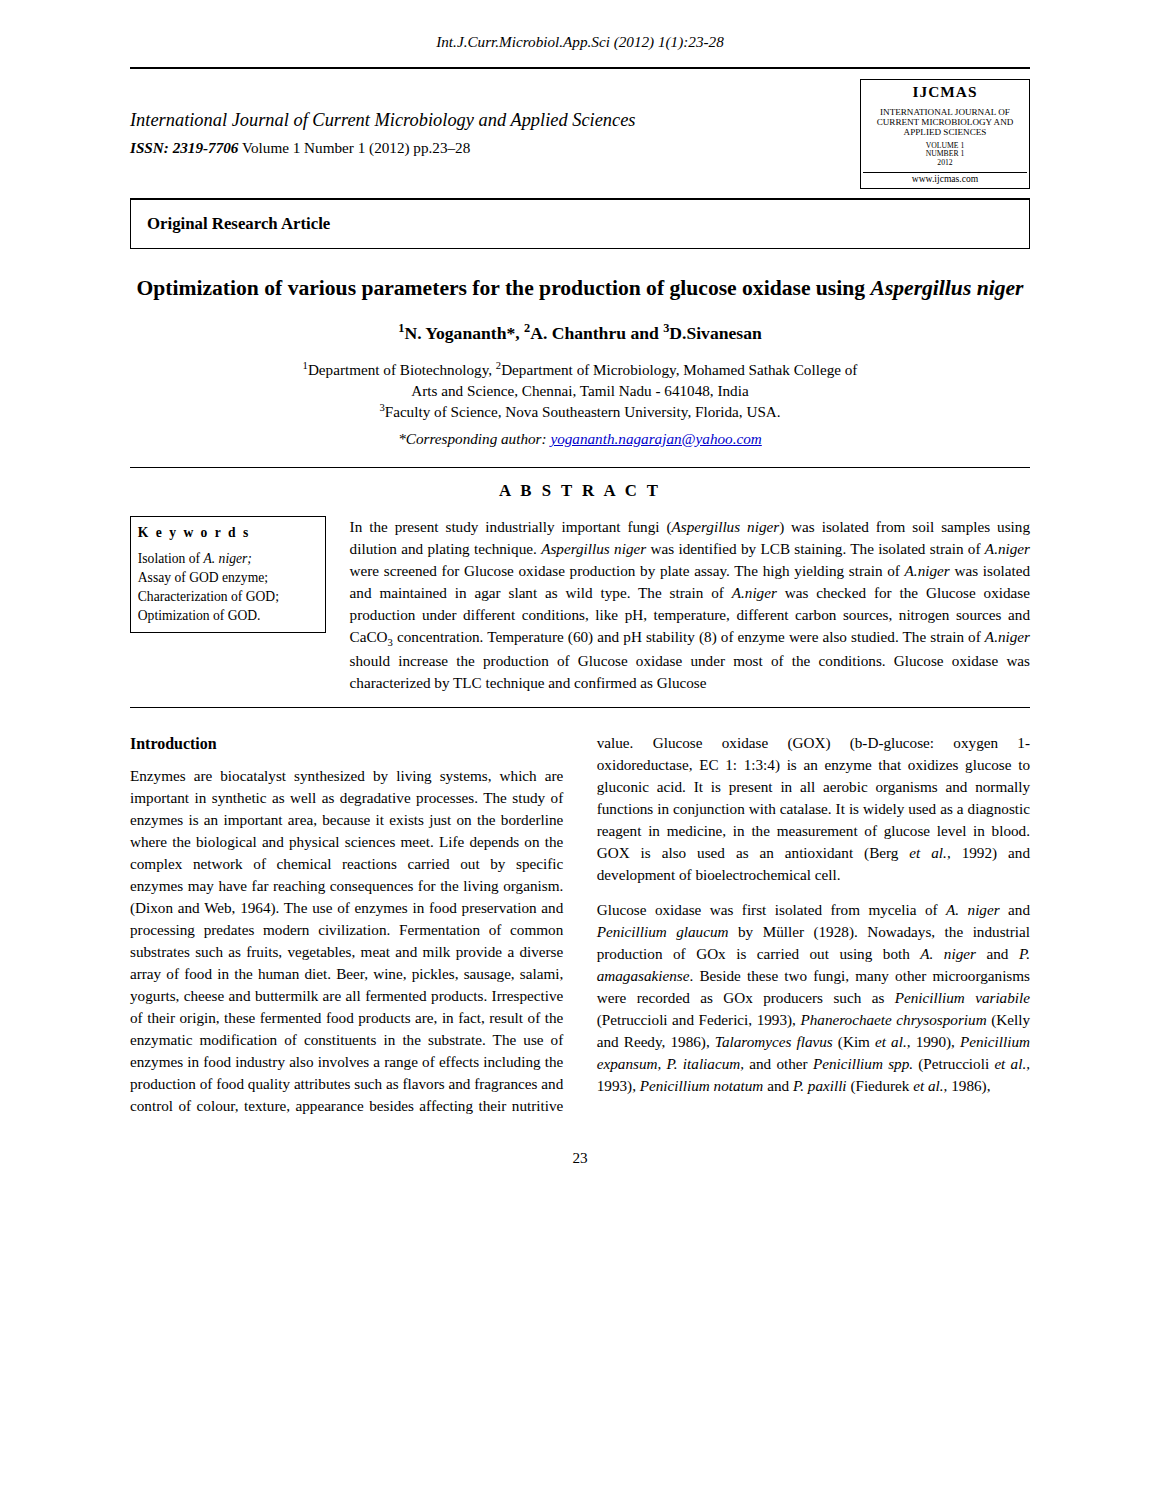Int.J.Curr.Microbiol.App.Sci (2012) 1(1):23-28
International Journal of Current Microbiology and Applied Sciences
ISSN: 2319-7706 Volume 1 Number 1 (2012) pp.23–28
IJCMAS
INTERNATIONAL JOURNAL OF
CURRENT MICROBIOLOGY AND
APPLIED SCIENCES
VOLUME 1
NUMBER 1
2012
www.ijcmas.com
Original Research Article
Optimization of various parameters for the production of glucose oxidase using Aspergillus niger
1N. Yogananth*, 2A. Chanthru and 3D.Sivanesan
1Department of Biotechnology, 2Department of Microbiology, Mohamed Sathak College of
Arts and Science, Chennai, Tamil Nadu - 641048, India
3Faculty of Science, Nova Southeastern University, Florida, USA.
*Corresponding author: yogananth.nagarajan@yahoo.com
A B S T R A C T
K e y w o r d s
Isolation of A. niger;
Assay of GOD enzyme;
Characterization of GOD;
Optimization of GOD.
In the present study industrially important fungi (Aspergillus niger) was isolated from soil samples using dilution and plating technique. Aspergillus niger was identified by LCB staining. The isolated strain of A.niger were screened for Glucose oxidase production by plate assay. The high yielding strain of A.niger was isolated and maintained in agar slant as wild type. The strain of A.niger was checked for the Glucose oxidase production under different conditions, like pH, temperature, different carbon sources, nitrogen sources and CaCO3 concentration. Temperature (60) and pH stability (8) of enzyme were also studied. The strain of A.niger should increase the production of Glucose oxidase under most of the conditions. Glucose oxidase was characterized by TLC technique and confirmed as Glucose
Introduction
Enzymes are biocatalyst synthesized by living systems, which are important in synthetic as well as degradative processes. The study of enzymes is an important area, because it exists just on the borderline where the biological and physical sciences meet. Life depends on the complex network of chemical reactions carried out by specific enzymes may have far reaching consequences for the living organism. (Dixon and Web, 1964). The use of enzymes in food preservation and processing predates modern civilization. Fermentation of common substrates such as fruits, vegetables, meat and milk provide a diverse array of food in the human diet. Beer, wine, pickles, sausage, salami, yogurts, cheese and buttermilk are all fermented products. Irrespective of their origin, these fermented food products are, in fact, result of the enzymatic modification of constituents in the substrate. The use of enzymes in food industry also involves a range of effects including the production of food quality attributes such as flavors and fragrances and control of colour, texture, appearance besides affecting their nutritive value. Glucose oxidase (GOX) (b-D-glucose: oxygen 1-oxidoreductase, EC 1: 1:3:4) is an enzyme that oxidizes glucose to gluconic acid. It is present in all aerobic organisms and normally functions in conjunction with catalase. It is widely used as a diagnostic reagent in medicine, in the measurement of glucose level in blood. GOX is also used as an antioxidant (Berg et al., 1992) and development of bioelectrochemical cell.
Glucose oxidase was first isolated from mycelia of A. niger and Penicillium glaucum by Müller (1928). Nowadays, the industrial production of GOx is carried out using both A. niger and P. amagasakiense. Beside these two fungi, many other microorganisms were recorded as GOx producers such as Penicillium variabile (Petruccioli and Federici, 1993), Phanerochaete chrysosporium (Kelly and Reedy, 1986), Talaromyces flavus (Kim et al., 1990), Penicillium expansum, P. italiacum, and other Penicillium spp. (Petruccioli et al., 1993), Penicillium notatum and P. paxilli (Fiedurek et al., 1986),
23